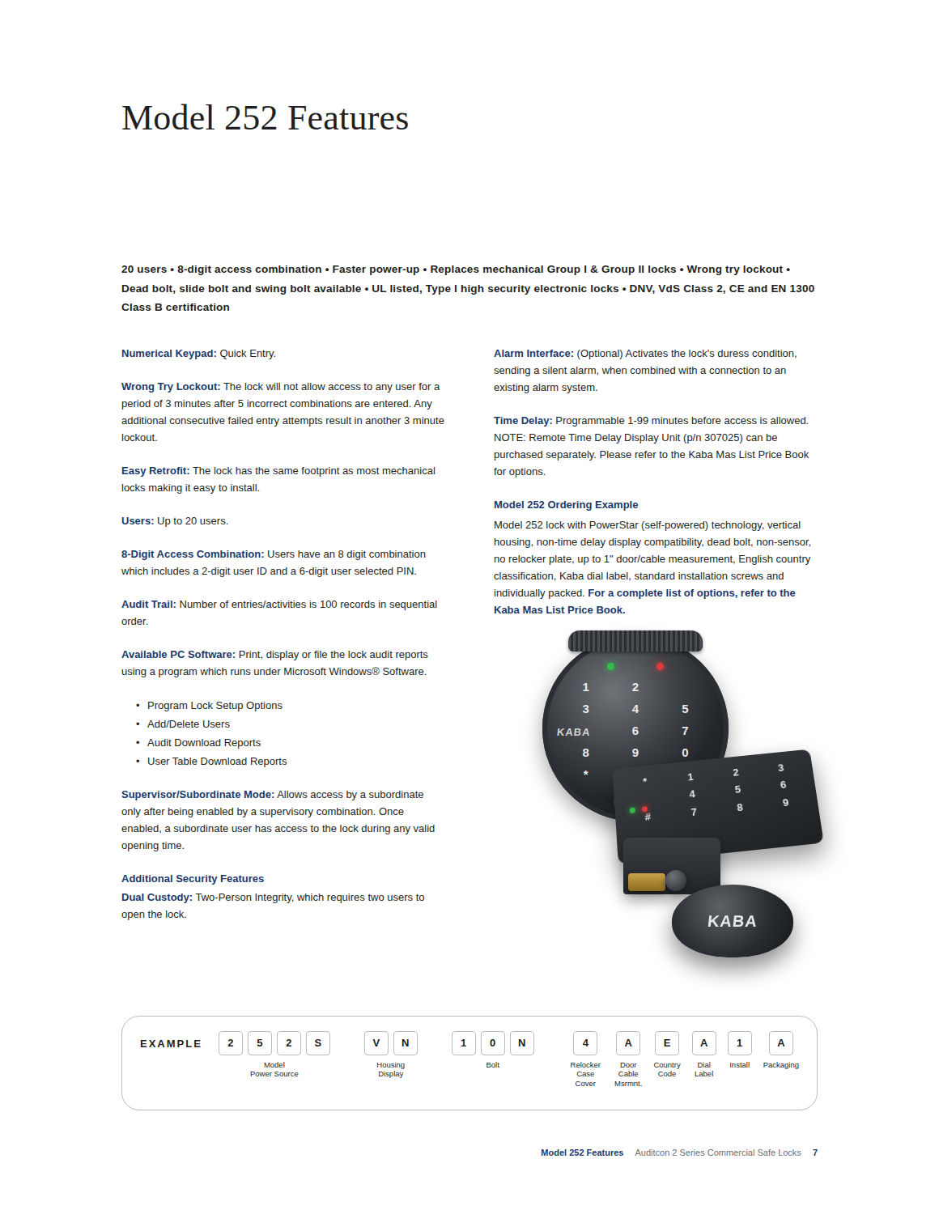Model 252 Features
20 users • 8-digit access combination • Faster power-up • Replaces mechanical Group I & Group II locks • Wrong try lockout • Dead bolt, slide bolt and swing bolt available • UL listed, Type I high security electronic locks • DNV, VdS Class 2, CE and EN 1300 Class B certification
Numerical Keypad: Quick Entry.
Wrong Try Lockout: The lock will not allow access to any user for a period of 3 minutes after 5 incorrect combinations are entered. Any additional consecutive failed entry attempts result in another 3 minute lockout.
Easy Retrofit: The lock has the same footprint as most mechanical locks making it easy to install.
Users: Up to 20 users.
8-Digit Access Combination: Users have an 8 digit combination which includes a 2-digit user ID and a 6-digit user selected PIN.
Audit Trail: Number of entries/activities is 100 records in sequential order.
Available PC Software: Print, display or file the lock audit reports using a program which runs under Microsoft Windows® Software.
Program Lock Setup Options
Add/Delete Users
Audit Download Reports
User Table Download Reports
Supervisor/Subordinate Mode: Allows access by a subordinate only after being enabled by a supervisory combination. Once enabled, a subordinate user has access to the lock during any valid opening time.
Additional Security Features
Dual Custody: Two-Person Integrity, which requires two users to open the lock.
Alarm Interface: (Optional) Activates the lock's duress condition, sending a silent alarm, when combined with a connection to an existing alarm system.
Time Delay: Programmable 1-99 minutes before access is allowed. NOTE: Remote Time Delay Display Unit (p/n 307025) can be purchased separately. Please refer to the Kaba Mas List Price Book for options.
Model 252 Ordering Example
Model 252 lock with PowerStar (self-powered) technology, vertical housing, non-time delay display compatibility, dead bolt, non-sensor, no relocker plate, up to 1" door/cable measurement, English country classification, Kaba dial label, standard installation screws and individually packed. For a complete list of options, refer to the Kaba Mas List Price Book.
12 345 67 890 *#
KABA
*123 456 #789
KABA
EXAMPLE
2
5
2
S
Model
Power Source
V
N
Housing
Display
1
0
N
Bolt
4
Relocker
Case Cover
A
Door
Cable
Msrmnt.
E
Country
Code
A
Dial
Label
1
Install
A
Packaging
Model 252 Features Auditcon 2 Series Commercial Safe Locks 7